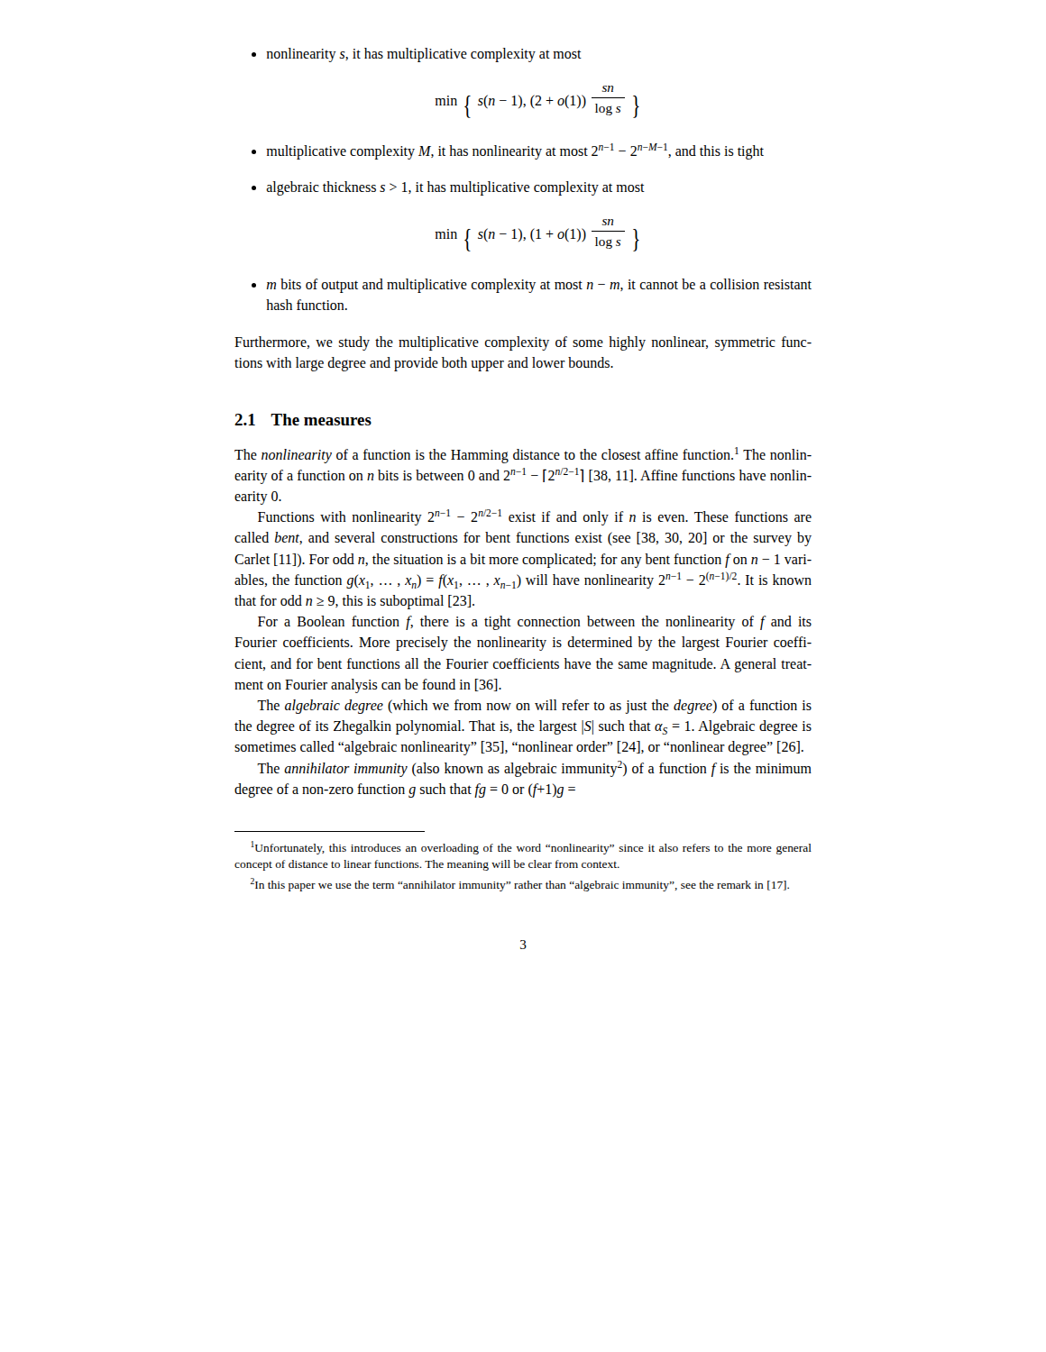nonlinearity s, it has multiplicative complexity at most
min { s(n − 1), (2 + o(1)) sn log s }
multiplicative complexity M, it has nonlinearity at most 2n−1 − 2n−M−1, and this is tight
algebraic thickness s > 1, it has multiplicative complexity at most
min { s(n − 1), (1 + o(1)) sn log s }
m bits of output and multiplicative complexity at most n − m, it cannot be a collision resistant hash function.
Furthermore, we study the multiplicative complexity of some highly nonlinear, symmetric functions with large degree and provide both upper and lower bounds.
2.1 The measures
The nonlinearity of a function is the Hamming distance to the closest affine function.1 The nonlinearity of a function on n bits is between 0 and 2n−1 − ⌈2n/2−1⌉ [38, 11]. Affine functions have nonlinearity 0.
Functions with nonlinearity 2n−1 − 2n/2−1 exist if and only if n is even. These functions are called bent, and several constructions for bent functions exist (see [38, 30, 20] or the survey by Carlet [11]). For odd n, the situation is a bit more complicated; for any bent function f on n − 1 variables, the function g(x1, … , xn) = f(x1, … , xn−1) will have nonlinearity 2n−1 − 2(n−1)/2. It is known that for odd n ≥ 9, this is suboptimal [23].
For a Boolean function f, there is a tight connection between the nonlinearity of f and its Fourier coefficients. More precisely the nonlinearity is determined by the largest Fourier coefficient, and for bent functions all the Fourier coefficients have the same magnitude. A general treatment on Fourier analysis can be found in [36].
The algebraic degree (which we from now on will refer to as just the degree) of a function is the degree of its Zhegalkin polynomial. That is, the largest |S| such that αS = 1. Algebraic degree is sometimes called “algebraic nonlinearity” [35], “nonlinear order” [24], or “nonlinear degree” [26].
The annihilator immunity (also known as algebraic immunity2) of a function f is the minimum degree of a non-zero function g such that fg = 0 or (f+1)g =
1Unfortunately, this introduces an overloading of the word “nonlinearity” since it also refers to the more general concept of distance to linear functions. The meaning will be clear from context.
2In this paper we use the term “annihilator immunity” rather than “algebraic immunity”, see the remark in [17].
3